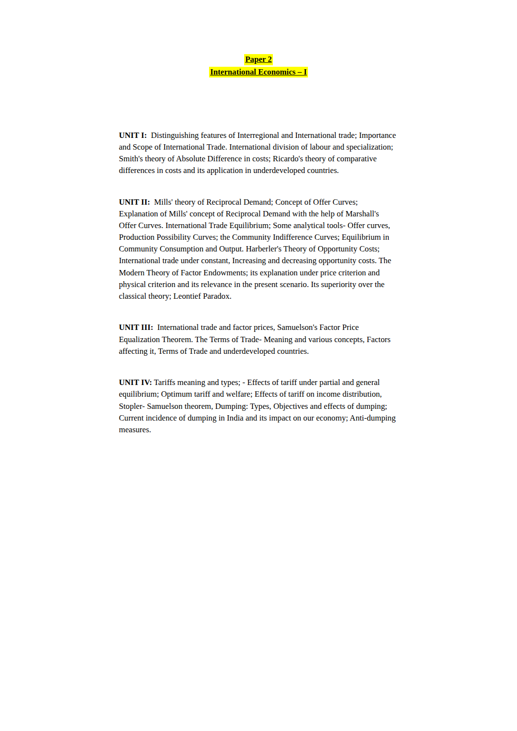Paper 2
International Economics – I
UNIT I: Distinguishing features of Interregional and International trade; Importance and Scope of International Trade. International division of labour and specialization; Smith's theory of Absolute Difference in costs; Ricardo's theory of comparative differences in costs and its application in underdeveloped countries.
UNIT II: Mills' theory of Reciprocal Demand; Concept of Offer Curves; Explanation of Mills' concept of Reciprocal Demand with the help of Marshall's Offer Curves. International Trade Equilibrium; Some analytical tools- Offer curves, Production Possibility Curves; the Community Indifference Curves; Equilibrium in Community Consumption and Output. Harberler's Theory of Opportunity Costs; International trade under constant, Increasing and decreasing opportunity costs. The Modern Theory of Factor Endowments; its explanation under price criterion and physical criterion and its relevance in the present scenario. Its superiority over the classical theory; Leontief Paradox.
UNIT III: International trade and factor prices, Samuelson's Factor Price Equalization Theorem. The Terms of Trade- Meaning and various concepts, Factors affecting it, Terms of Trade and underdeveloped countries.
UNIT IV: Tariffs meaning and types; - Effects of tariff under partial and general equilibrium; Optimum tariff and welfare; Effects of tariff on income distribution, Stopler- Samuelson theorem, Dumping: Types, Objectives and effects of dumping; Current incidence of dumping in India and its impact on our economy; Anti-dumping measures.